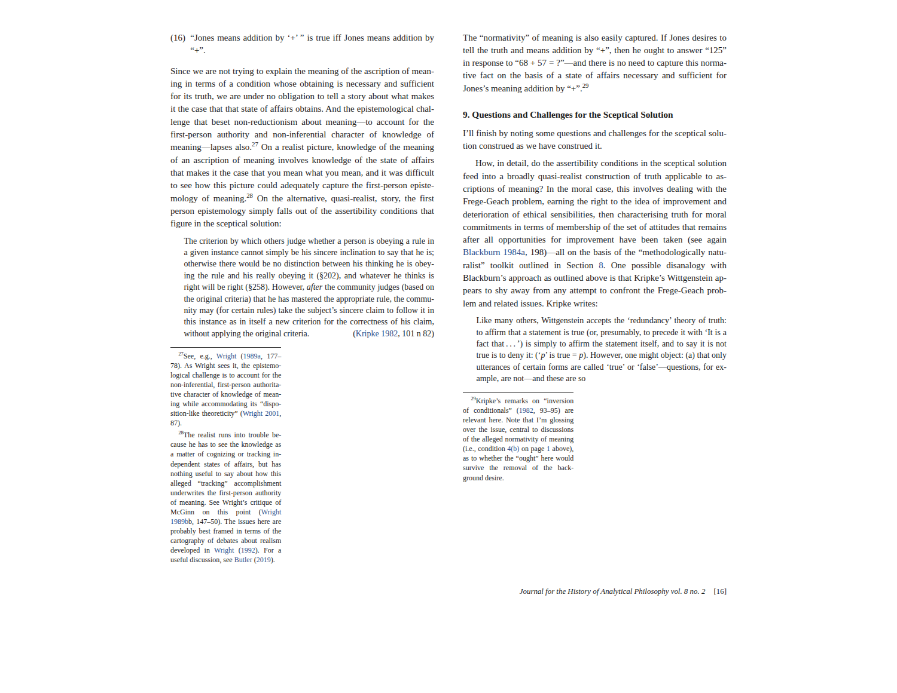(16) “Jones means addition by ‘+’ ” is true iff Jones means addition by “+”.
Since we are not trying to explain the meaning of the ascription of meaning in terms of a condition whose obtaining is necessary and sufficient for its truth, we are under no obligation to tell a story about what makes it the case that that state of affairs obtains. And the epistemological challenge that beset non-reductionism about meaning—to account for the first-person authority and non-inferential character of knowledge of meaning—lapses also.27 On a realist picture, knowledge of the meaning of an ascription of meaning involves knowledge of the state of affairs that makes it the case that you mean what you mean, and it was difficult to see how this picture could adequately capture the first-person epistemology of meaning.28 On the alternative, quasi-realist, story, the first person epistemology simply falls out of the assertibility conditions that figure in the sceptical solution:
The criterion by which others judge whether a person is obeying a rule in a given instance cannot simply be his sincere inclination to say that he is; otherwise there would be no distinction between his thinking he is obeying the rule and his really obeying it (§202), and whatever he thinks is right will be right (§258). However, after the community judges (based on the original criteria) that he has mastered the appropriate rule, the community may (for certain rules) take the subject’s sincere claim to follow it in this instance as in itself a new criterion for the correctness of his claim, without applying the original criteria. (Kripke 1982, 101 n 82)
27See, e.g., Wright (1989a, 177–78). As Wright sees it, the epistemological challenge is to account for the non-inferential, first-person authoritative character of knowledge of meaning while accommodating its “disposition-like theoreticity” (Wright 2001, 87).
28The realist runs into trouble because he has to see the knowledge as a matter of cognizing or tracking independent states of affairs, but has nothing useful to say about how this alleged “tracking” accomplishment underwrites the first-person authority of meaning. See Wright’s critique of McGinn on this point (Wright 1989bb, 147–50). The issues here are probably best framed in terms of the cartography of debates about realism developed in Wright (1992). For a useful discussion, see Butler (2019).
The “normativity” of meaning is also easily captured. If Jones desires to tell the truth and means addition by “+”, then he ought to answer “125” in response to “68 + 57 = ?”—and there is no need to capture this normative fact on the basis of a state of affairs necessary and sufficient for Jones’s meaning addition by “+”.29
9. Questions and Challenges for the Sceptical Solution
I’ll finish by noting some questions and challenges for the sceptical solution construed as we have construed it.
How, in detail, do the assertibility conditions in the sceptical solution feed into a broadly quasi-realist construction of truth applicable to ascriptions of meaning? In the moral case, this involves dealing with the Frege-Geach problem, earning the right to the idea of improvement and deterioration of ethical sensibilities, then characterising truth for moral commitments in terms of membership of the set of attitudes that remains after all opportunities for improvement have been taken (see again Blackburn 1984a, 198)—all on the basis of the “methodologically naturalist” toolkit outlined in Section 8. One possible disanalogy with Blackburn’s approach as outlined above is that Kripke’s Wittgenstein appears to shy away from any attempt to confront the Frege-Geach problem and related issues. Kripke writes:
Like many others, Wittgenstein accepts the ‘redundancy’ theory of truth: to affirm that a statement is true (or, presumably, to precede it with ‘It is a fact that . . . ’) is simply to affirm the statement itself, and to say it is not true is to deny it: (‘p’ is true = p). However, one might object: (a) that only utterances of certain forms are called ‘true’ or ‘false’—questions, for example, are not—and these are so
29Kripke’s remarks on “inversion of conditionals” (1982, 93–95) are relevant here. Note that I’m glossing over the issue, central to discussions of the alleged normativity of meaning (i.e., condition 4(b) on page 1 above), as to whether the “ought” here would survive the removal of the background desire.
Journal for the History of Analytical Philosophy vol. 8 no. 2[16]